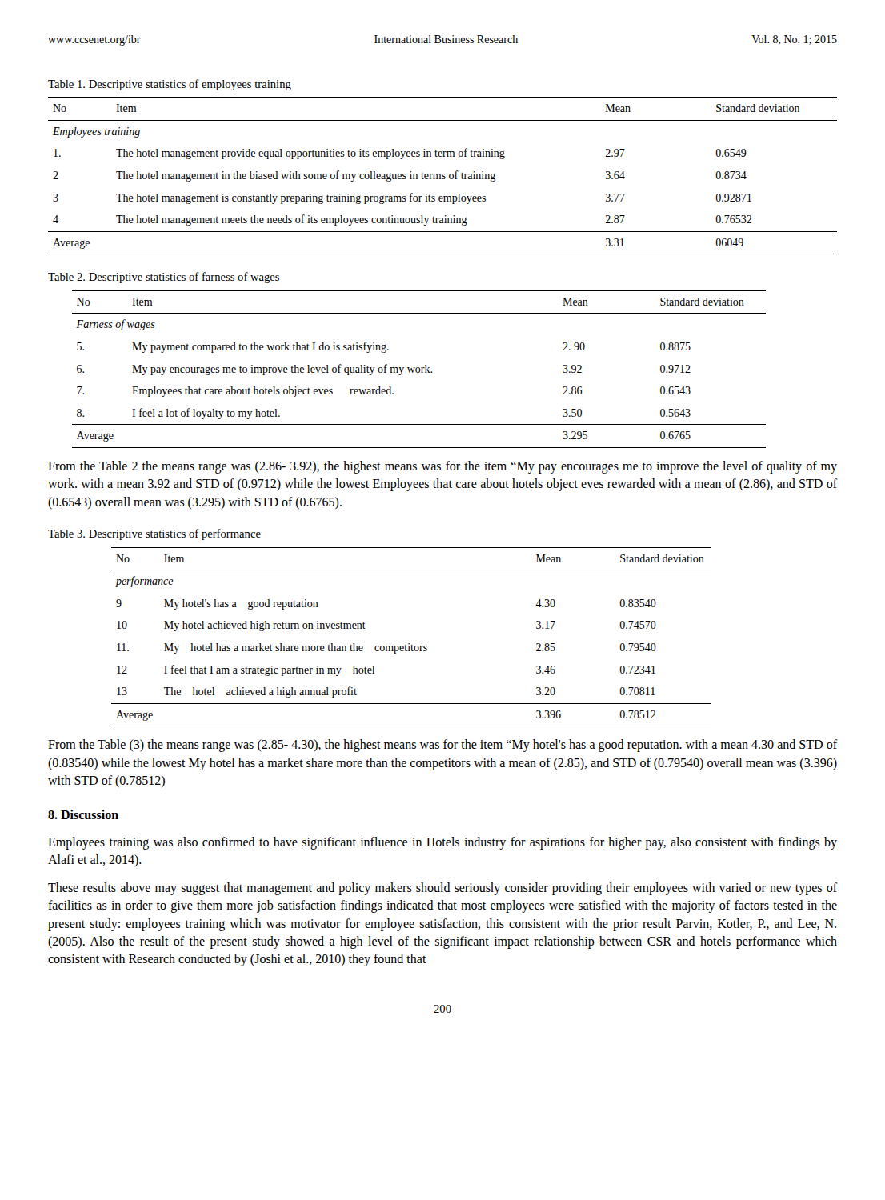www.ccsenet.org/ibr
International Business Research
Vol. 8, No. 1; 2015
Table 1. Descriptive statistics of employees training
| No | Item | Mean | Standard deviation |
| --- | --- | --- | --- |
| Employees training |
| 1. | The hotel management provide equal opportunities to its employees in term of training | 2.97 | 0.6549 |
| 2 | The hotel management in the biased with some of my colleagues in terms of training | 3.64 | 0.8734 |
| 3 | The hotel management is constantly preparing training programs for its employees | 3.77 | 0.92871 |
| 4 | The hotel management meets the needs of its employees continuously training | 2.87 | 0.76532 |
| Average | 3.31 | 06049 |
Table 2. Descriptive statistics of farness of wages
| No | Item | Mean | Standard deviation |
| --- | --- | --- | --- |
| Farness of wages |
| 5. | My payment compared to the work that I do is satisfying. | 2. 90 | 0.8875 |
| 6. | My pay encourages me to improve the level of quality of my work. | 3.92 | 0.9712 |
| 7. | Employees that care about hotels object eves rewarded. | 2.86 | 0.6543 |
| 8. | I feel a lot of loyalty to my hotel. | 3.50 | 0.5643 |
| Average | 3.295 | 0.6765 |
From the Table 2 the means range was (2.86- 3.92), the highest means was for the item “My pay encourages me to improve the level of quality of my work. with a mean 3.92 and STD of (0.9712) while the lowest Employees that care about hotels object eves rewarded with a mean of (2.86), and STD of (0.6543) overall mean was (3.295) with STD of (0.6765).
Table 3. Descriptive statistics of performance
| No | Item | Mean | Standard deviation |
| --- | --- | --- | --- |
| performance |
| 9 | My hotel's has a good reputation | 4.30 | 0.83540 |
| 10 | My hotel achieved high return on investment | 3.17 | 0.74570 |
| 11. | My hotel has a market share more than the competitors | 2.85 | 0.79540 |
| 12 | I feel that I am a strategic partner in my hotel | 3.46 | 0.72341 |
| 13 | The hotel achieved a high annual profit | 3.20 | 0.70811 |
| Average | 3.396 | 0.78512 |
From the Table (3) the means range was (2.85- 4.30), the highest means was for the item “My hotel's has a good reputation. with a mean 4.30 and STD of (0.83540) while the lowest My hotel has a market share more than the competitors with a mean of (2.85), and STD of (0.79540) overall mean was (3.396) with STD of (0.78512)
8. Discussion
Employees training was also confirmed to have significant influence in Hotels industry for aspirations for higher pay, also consistent with findings by Alafi et al., 2014).
These results above may suggest that management and policy makers should seriously consider providing their employees with varied or new types of facilities as in order to give them more job satisfaction findings indicated that most employees were satisfied with the majority of factors tested in the present study: employees training which was motivator for employee satisfaction, this consistent with the prior result Parvin, Kotler, P., and Lee, N. (2005). Also the result of the present study showed a high level of the significant impact relationship between CSR and hotels performance which consistent with Research conducted by (Joshi et al., 2010) they found that
200